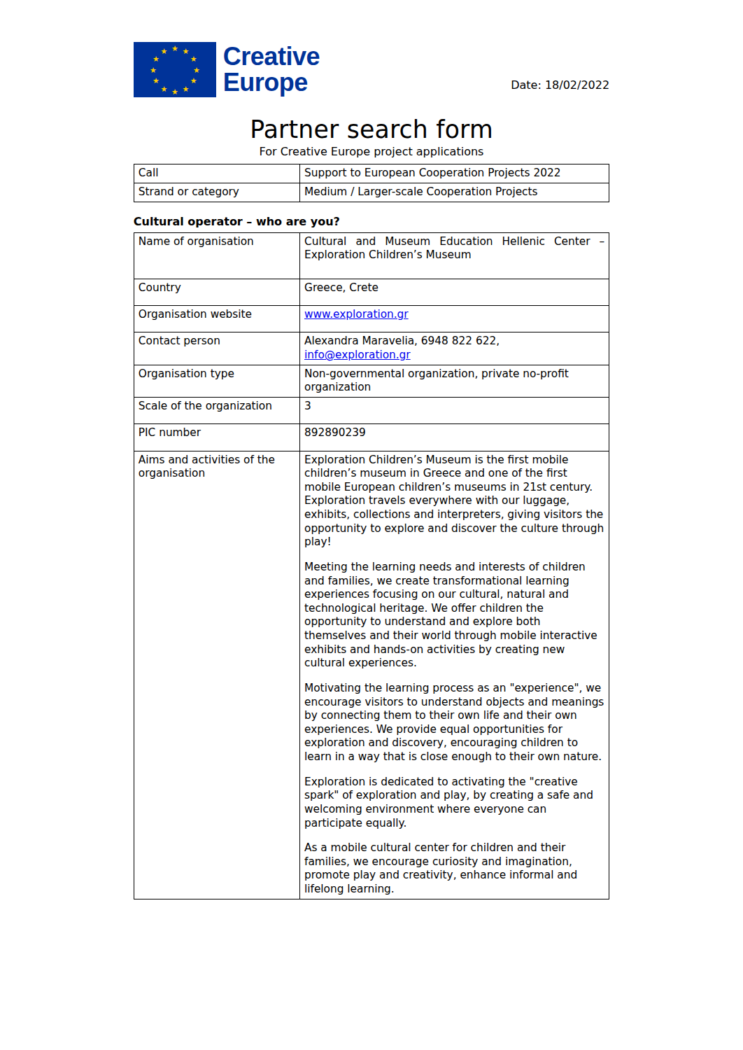★ ★ ★ ★ ★ ★ ★ ★ ★ ★ ★ ★
Creative
Europe
Date: 18/02/2022
Partner search form
For Creative Europe project applications
| Call | Support to European Cooperation Projects 2022 |
| Strand or category | Medium / Larger-scale Cooperation Projects |
Cultural operator – who are you?
| Name of organisation | Cultural and Museum Education Hellenic Center – Exploration Children’s Museum |
| Country | Greece, Crete |
| Organisation website | www.exploration.gr |
| Contact person | Alexandra Maravelia, 6948 822 622, info@exploration.gr |
| Organisation type | Non-governmental organization, private no-profit organization |
| Scale of the organization | 3 |
| PIC number | 892890239 |
| Aims and activities of the organisation | Exploration Children’s Museum is the first mobile children’s museum in Greece and one of the first mobile European children’s museums in 21st century. Exploration travels everywhere with our luggage, exhibits, collections and interpreters, giving visitors the opportunity to explore and discover the culture through play! Meeting the learning needs and interests of children and families, we create transformational learning experiences focusing on our cultural, natural and technological heritage. We offer children the opportunity to understand and explore both themselves and their world through mobile interactive exhibits and hands-on activities by creating new cultural experiences. Motivating the learning process as an "experience", we encourage visitors to understand objects and meanings by connecting them to their own life and their own experiences. We provide equal opportunities for exploration and discovery, encouraging children to learn in a way that is close enough to their own nature. Exploration is dedicated to activating the "creative spark" of exploration and play, by creating a safe and welcoming environment where everyone can participate equally. As a mobile cultural center for children and their families, we encourage curiosity and imagination, promote play and creativity, enhance informal and lifelong learning. |